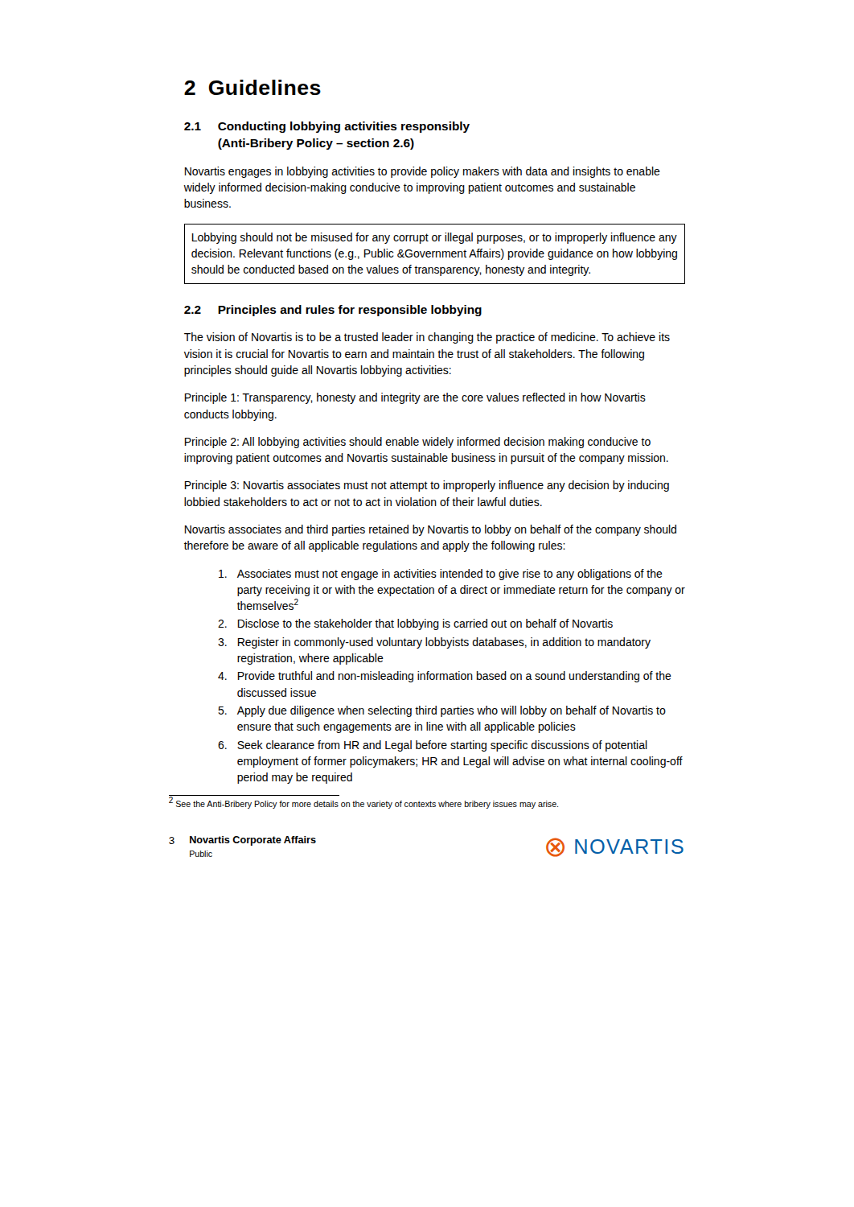2 Guidelines
2.1 Conducting lobbying activities responsibly
(Anti-Bribery Policy – section 2.6)
Novartis engages in lobbying activities to provide policy makers with data and insights to enable widely informed decision-making conducive to improving patient outcomes and sustainable business.
Lobbying should not be misused for any corrupt or illegal purposes, or to improperly influence any decision. Relevant functions (e.g., Public &Government Affairs) provide guidance on how lobbying should be conducted based on the values of transparency, honesty and integrity.
2.2 Principles and rules for responsible lobbying
The vision of Novartis is to be a trusted leader in changing the practice of medicine. To achieve its vision it is crucial for Novartis to earn and maintain the trust of all stakeholders. The following principles should guide all Novartis lobbying activities:
Principle 1: Transparency, honesty and integrity are the core values reflected in how Novartis conducts lobbying.
Principle 2: All lobbying activities should enable widely informed decision making conducive to improving patient outcomes and Novartis sustainable business in pursuit of the company mission.
Principle 3: Novartis associates must not attempt to improperly influence any decision by inducing lobbied stakeholders to act or not to act in violation of their lawful duties.
Novartis associates and third parties retained by Novartis to lobby on behalf of the company should therefore be aware of all applicable regulations and apply the following rules:
Associates must not engage in activities intended to give rise to any obligations of the party receiving it or with the expectation of a direct or immediate return for the company or themselves2
Disclose to the stakeholder that lobbying is carried out on behalf of Novartis
Register in commonly-used voluntary lobbyists databases, in addition to mandatory registration, where applicable
Provide truthful and non-misleading information based on a sound understanding of the discussed issue
Apply due diligence when selecting third parties who will lobby on behalf of Novartis to ensure that such engagements are in line with all applicable policies
Seek clearance from HR and Legal before starting specific discussions of potential employment of former policymakers; HR and Legal will advise on what internal cooling-off period may be required
2 See the Anti-Bribery Policy for more details on the variety of contexts where bribery issues may arise.
3
Novartis Corporate Affairs
Public
⊗ NOVARTIS